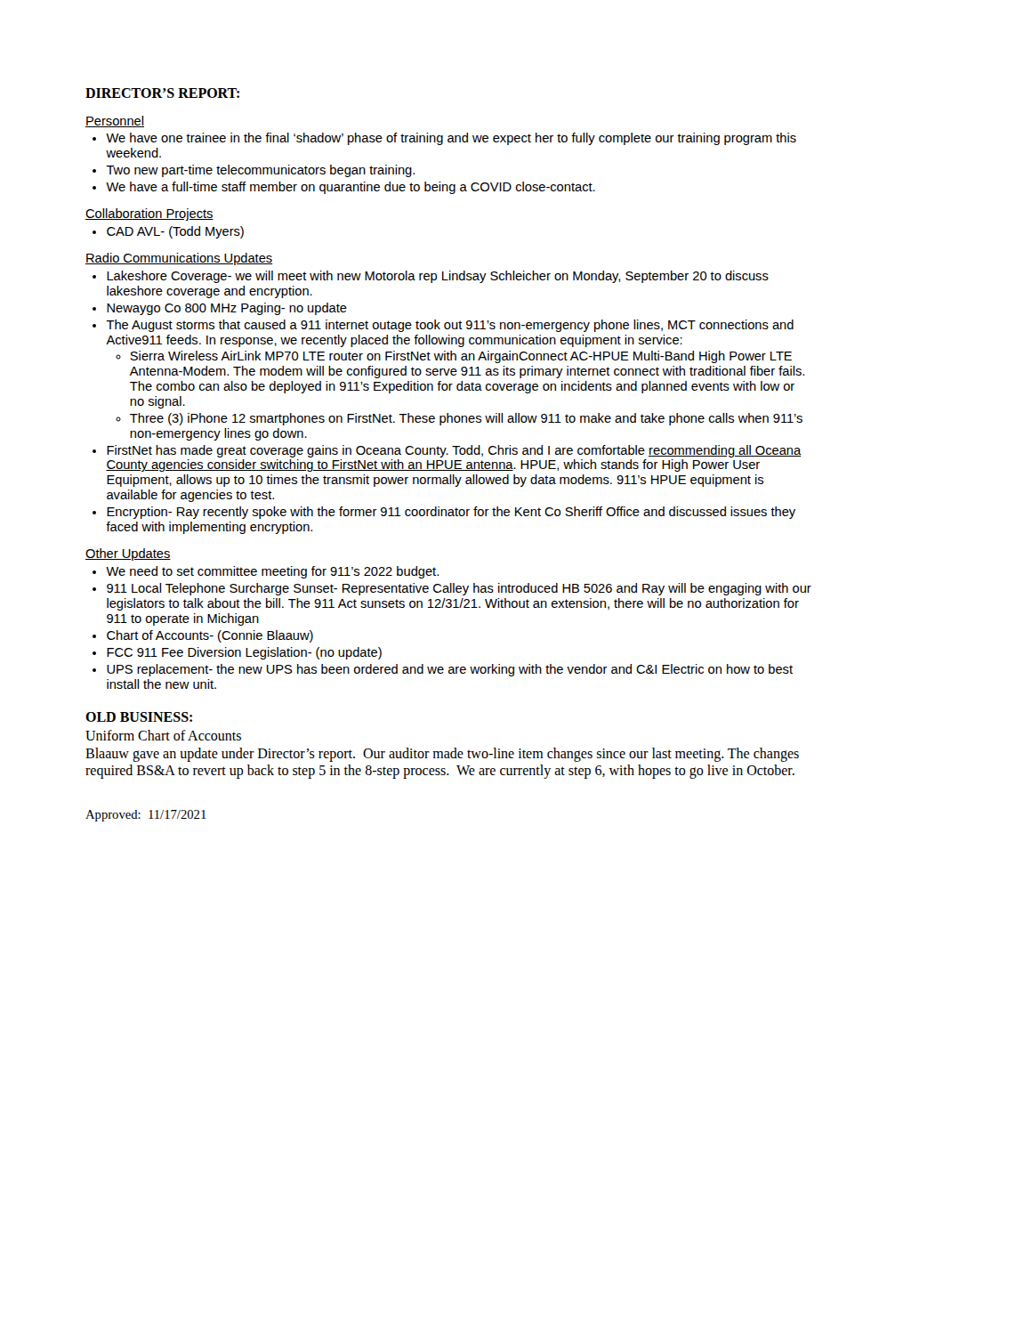Director’s Report:
Personnel
We have one trainee in the final ‘shadow’ phase of training and we expect her to fully complete our training program this weekend.
Two new part-time telecommunicators began training.
We have a full-time staff member on quarantine due to being a COVID close-contact.
Collaboration Projects
CAD AVL- (Todd Myers)
Radio Communications Updates
Lakeshore Coverage- we will meet with new Motorola rep Lindsay Schleicher on Monday, September 20 to discuss lakeshore coverage and encryption.
Newaygo Co 800 MHz Paging- no update
The August storms that caused a 911 internet outage took out 911’s non-emergency phone lines, MCT connections and Active911 feeds. In response, we recently placed the following communication equipment in service:
Sierra Wireless AirLink MP70 LTE router on FirstNet with an AirgainConnect AC-HPUE Multi-Band High Power LTE Antenna-Modem. The modem will be configured to serve 911 as its primary internet connect with traditional fiber fails. The combo can also be deployed in 911’s Expedition for data coverage on incidents and planned events with low or no signal.
Three (3) iPhone 12 smartphones on FirstNet. These phones will allow 911 to make and take phone calls when 911’s non-emergency lines go down.
FirstNet has made great coverage gains in Oceana County. Todd, Chris and I are comfortable recommending all Oceana County agencies consider switching to FirstNet with an HPUE antenna. HPUE, which stands for High Power User Equipment, allows up to 10 times the transmit power normally allowed by data modems. 911’s HPUE equipment is available for agencies to test.
Encryption- Ray recently spoke with the former 911 coordinator for the Kent Co Sheriff Office and discussed issues they faced with implementing encryption.
Other Updates
We need to set committee meeting for 911’s 2022 budget.
911 Local Telephone Surcharge Sunset- Representative Calley has introduced HB 5026 and Ray will be engaging with our legislators to talk about the bill. The 911 Act sunsets on 12/31/21. Without an extension, there will be no authorization for 911 to operate in Michigan
Chart of Accounts- (Connie Blaauw)
FCC 911 Fee Diversion Legislation- (no update)
UPS replacement- the new UPS has been ordered and we are working with the vendor and C&I Electric on how to best install the new unit.
Old Business:
Uniform Chart of Accounts
Blaauw gave an update under Director’s report. Our auditor made two-line item changes since our last meeting. The changes required BS&A to revert up back to step 5 in the 8-step process. We are currently at step 6, with hopes to go live in October.
Approved: 11/17/2021